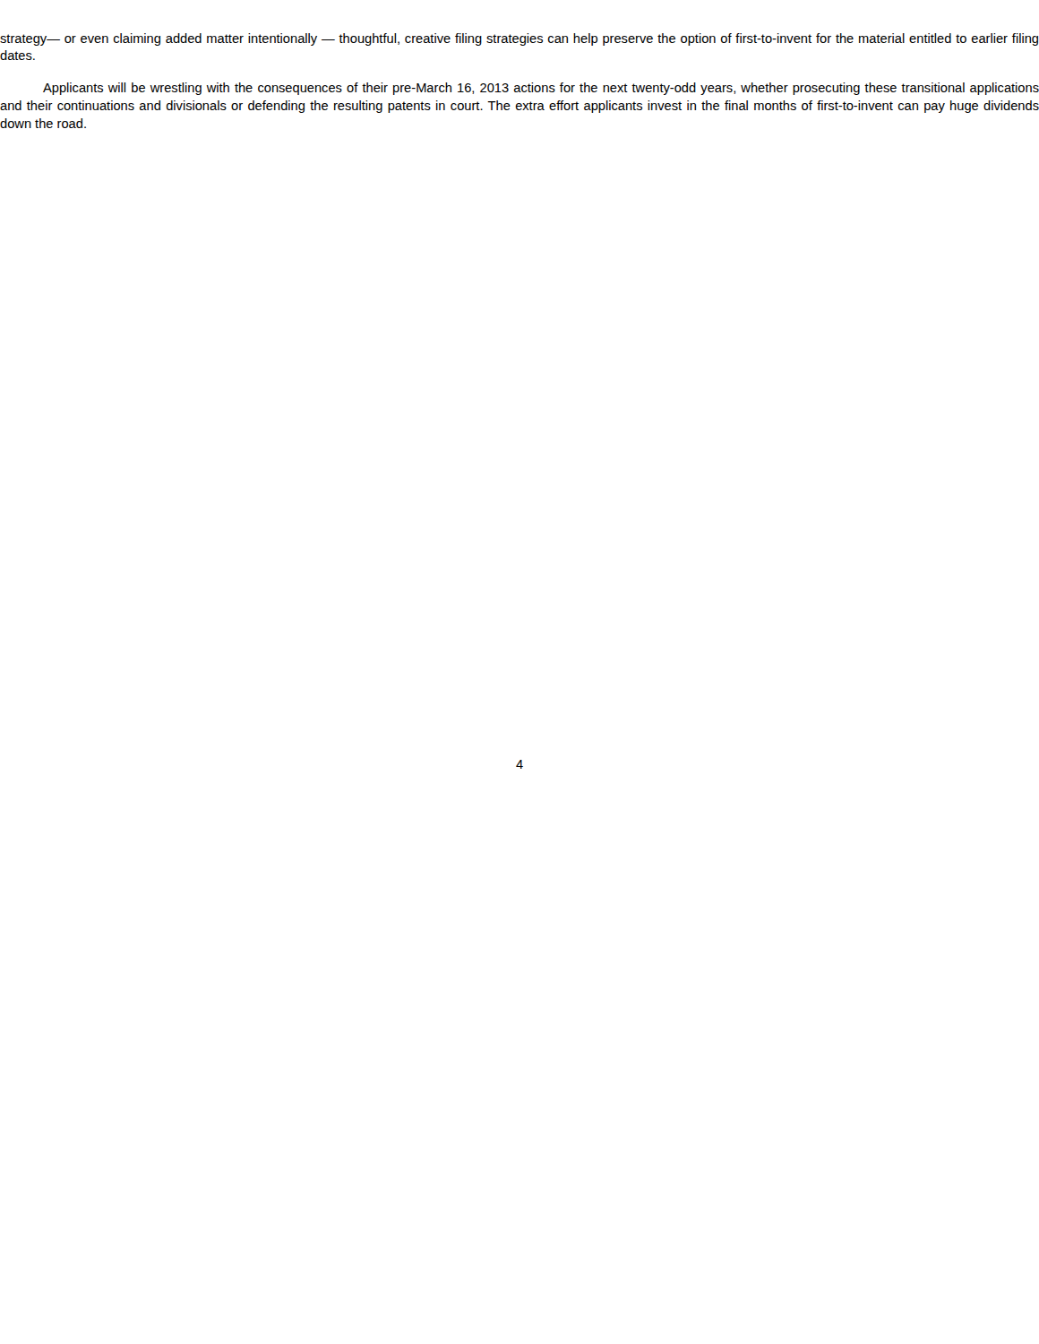strategy— or even claiming added matter intentionally — thoughtful, creative filing strategies can help preserve the option of first-to-invent for the material entitled to earlier filing dates.
Applicants will be wrestling with the consequences of their pre-March 16, 2013 actions for the next twenty-odd years, whether prosecuting these transitional applications and their continuations and divisionals or defending the resulting patents in court. The extra effort applicants invest in the final months of first-to-invent can pay huge dividends down the road.
4